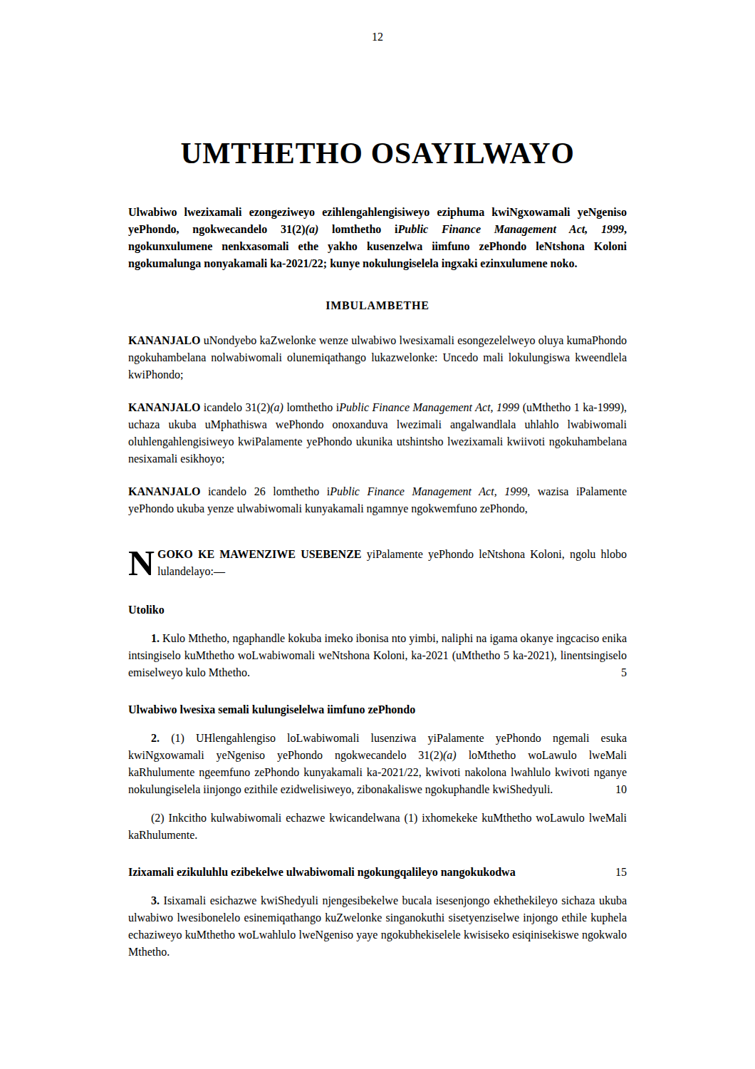12
UMTHETHO OSAYILWAYO
Ulwabiwo lwezixamali ezongeziweyo ezihlengahlengisiweyo eziphuma kwiNgxowamali yeNgeniso yePhondo, ngokwecandelo 31(2)(a) lomthetho iPublic Finance Management Act, 1999, ngokunxulumene nenkxasomali ethe yakho kusenzelwa iimfuno zePhondo leNtshona Koloni ngokumalunga nonyakamali ka-2021/22; kunye nokulungiselela ingxaki ezinxulumene noko.
IMBULAMBETHE
KANANJALO uNondyebo kaZwelonke wenze ulwabiwo lwesixamali esongezelelweyo oluya kumaPhondo ngokuhambelana nolwabiwomali olunemiqathango lukazwelonke: Uncedo mali lokulungiswa kweendlela kwiPhondo;
KANANJALO icandelo 31(2)(a) lomthetho iPublic Finance Management Act, 1999 (uMthetho 1 ka-1999), uchaza ukuba uMphathiswa wePhondo onoxanduva lwezimali angalwandlala uhlahlo lwabiwomali oluhlengahlengisiweyo kwiPalamente yePhondo ukunika utshintsho lwezixamali kwiivoti ngokuhambelana nesixamali esikhoyo;
KANANJALO icandelo 26 lomthetho iPublic Finance Management Act, 1999, wazisa iPalamente yePhondo ukuba yenze ulwabiwomali kunyakamali ngamnye ngokwemfuno zePhondo,
NGOKO KE MAWENZIWE USEBENZE yiPalamente yePhondo leNtshona Koloni, ngolu hlobo lulandelayo:—
Utoliko
1. Kulo Mthetho, ngaphandle kokuba imeko ibonisa nto yimbi, naliphi na igama okanye ingcaciso enika intsingiselo kuMthetho woLwabiwomali weNtshona Koloni, ka-2021 (uMthetho 5 ka-2021), linentsingiselo emiselweyo kulo Mthetho.5
Ulwabiwo lwesixa semali kulungiselelwa iimfuno zePhondo
2. (1) UHlengahlengiso loLwabiwomali lusenziwa yiPalamente yePhondo ngemali esuka kwiNgxowamali yeNgeniso yePhondo ngokwecandelo 31(2)(a) loMthetho woLawulo lweMali kaRhulumente ngeemfuno zePhondo kunyakamali ka-2021/22, kwivoti nakolona lwahlulo kwivoti nganye nokulungiselela iinjongo ezithile ezidwelisiweyo, zibonakaliswe ngokuphandle kwiShedyuli.10
(2) Inkcitho kulwabiwomali echazwe kwicandelwana (1) ixhomekeke kuMthetho woLawulo lweMali kaRhulumente.
Izixamali ezikuluhlu ezibekelwe ulwabiwomali ngokungqalileyo nangokukodwa15
3. Isixamali esichazwe kwiShedyuli njengesibekelwe bucala isesenjongo ekhethekileyo sichaza ukuba ulwabiwo lwesibonelelo esinemiqathango kuZwelonke singanokuthi sisetyenziselwe injongo ethile kuphela echaziweyo kuMthetho woLwahlulo lweNgeniso yaye ngokubhekiselele kwisiseko esiqinisekiswe ngokwalo Mthetho.